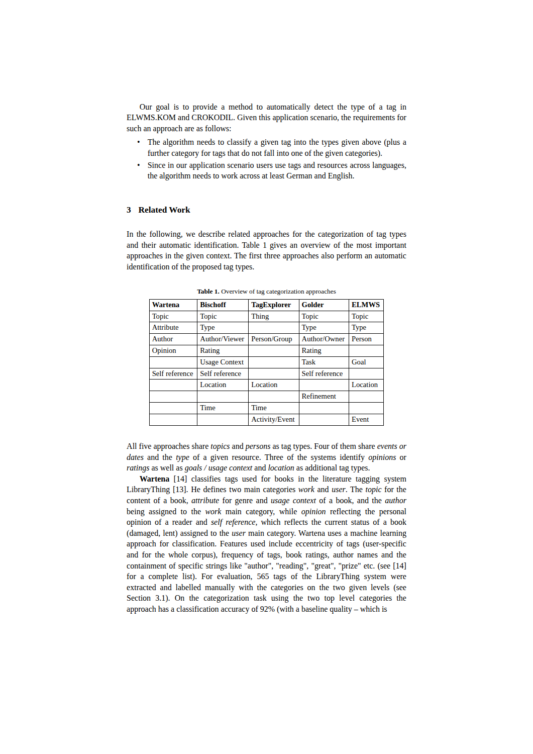Our goal is to provide a method to automatically detect the type of a tag in ELWMS.KOM and CROKODIL. Given this application scenario, the requirements for such an approach are as follows:
The algorithm needs to classify a given tag into the types given above (plus a further category for tags that do not fall into one of the given categories).
Since in our application scenario users use tags and resources across languages, the algorithm needs to work across at least German and English.
3 Related Work
In the following, we describe related approaches for the categorization of tag types and their automatic identification. Table 1 gives an overview of the most important approaches in the given context. The first three approaches also perform an automatic identification of the proposed tag types.
Table 1. Overview of tag categorization approaches
| Wartena | Bischoff | TagExplorer | Golder | ELMWS |
| --- | --- | --- | --- | --- |
| Topic | Topic | Thing | Topic | Topic |
| Attribute | Type | | Type | Type |
| Author | Author/Viewer | Person/Group | Author/Owner | Person |
| Opinion | Rating | | Rating | |
| | Usage Context | | Task | Goal |
| Self reference | Self reference | | Self reference | |
| | Location | Location | | Location |
| | | | Refinement | |
| | Time | Time | | |
| | | Activity/Event | | Event |
All five approaches share topics and persons as tag types. Four of them share events or dates and the type of a given resource. Three of the systems identify opinions or ratings as well as goals / usage context and location as additional tag types.
Wartena [14] classifies tags used for books in the literature tagging system LibraryThing [13]. He defines two main categories work and user. The topic for the content of a book, attribute for genre and usage context of a book, and the author being assigned to the work main category, while opinion reflecting the personal opinion of a reader and self reference, which reflects the current status of a book (damaged, lent) assigned to the user main category. Wartena uses a machine learning approach for classification. Features used include eccentricity of tags (user-specific and for the whole corpus), frequency of tags, book ratings, author names and the containment of specific strings like "author", "reading", "great", "prize" etc. (see [14] for a complete list). For evaluation, 565 tags of the LibraryThing system were extracted and labelled manually with the categories on the two given levels (see Section 3.1). On the categorization task using the two top level categories the approach has a classification accuracy of 92% (with a baseline quality – which is